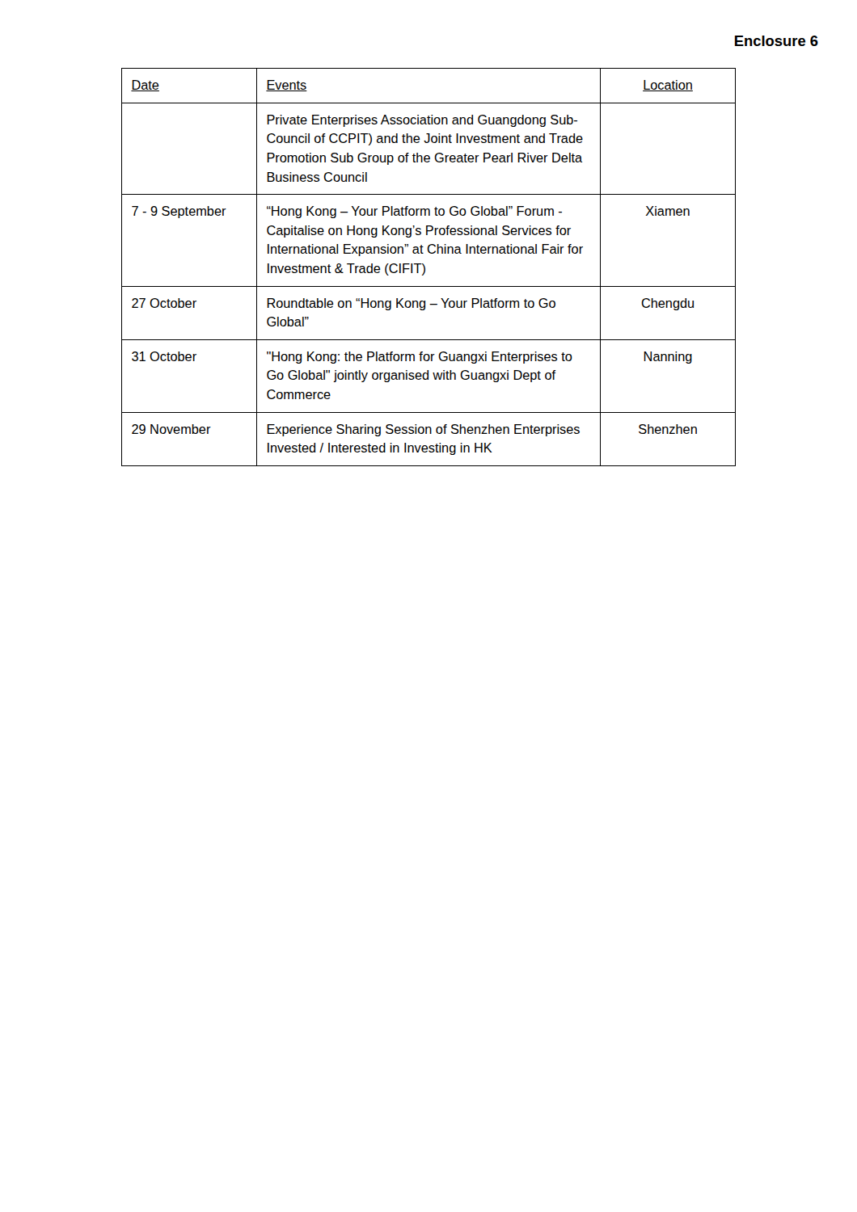Enclosure 6
| Date | Events | Location |
| --- | --- | --- |
| | Private Enterprises Association and Guangdong Sub-Council of CCPIT) and the Joint Investment and Trade Promotion Sub Group of the Greater Pearl River Delta Business Council | |
| 7 - 9 September | “Hong Kong – Your Platform to Go Global” Forum - Capitalise on Hong Kong’s Professional Services for International Expansion” at China International Fair for Investment & Trade (CIFIT) | Xiamen |
| 27 October | Roundtable on “Hong Kong – Your Platform to Go Global” | Chengdu |
| 31 October | "Hong Kong: the Platform for Guangxi Enterprises to Go Global" jointly organised with Guangxi Dept of Commerce | Nanning |
| 29 November | Experience Sharing Session of Shenzhen Enterprises Invested / Interested in Investing in HK | Shenzhen |